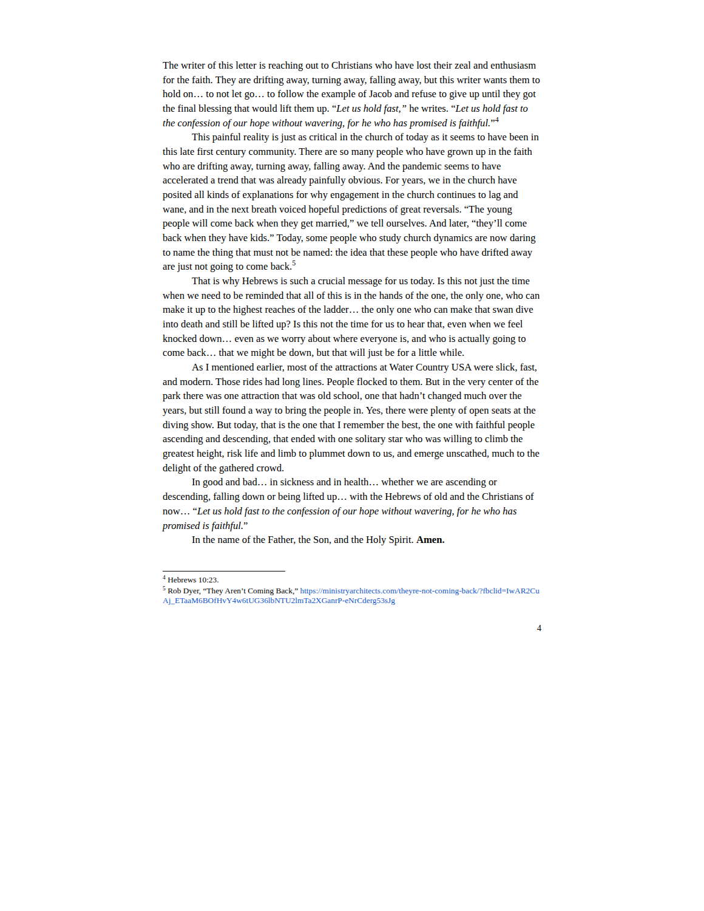The writer of this letter is reaching out to Christians who have lost their zeal and enthusiasm for the faith. They are drifting away, turning away, falling away, but this writer wants them to hold on… to not let go… to follow the example of Jacob and refuse to give up until they got the final blessing that would lift them up. “Let us hold fast,” he writes. “Let us hold fast to the confession of our hope without wavering, for he who has promised is faithful.”4
This painful reality is just as critical in the church of today as it seems to have been in this late first century community. There are so many people who have grown up in the faith who are drifting away, turning away, falling away. And the pandemic seems to have accelerated a trend that was already painfully obvious. For years, we in the church have posited all kinds of explanations for why engagement in the church continues to lag and wane, and in the next breath voiced hopeful predictions of great reversals. “The young people will come back when they get married,” we tell ourselves. And later, “they’ll come back when they have kids.” Today, some people who study church dynamics are now daring to name the thing that must not be named: the idea that these people who have drifted away are just not going to come back.5
That is why Hebrews is such a crucial message for us today. Is this not just the time when we need to be reminded that all of this is in the hands of the one, the only one, who can make it up to the highest reaches of the ladder… the only one who can make that swan dive into death and still be lifted up? Is this not the time for us to hear that, even when we feel knocked down… even as we worry about where everyone is, and who is actually going to come back… that we might be down, but that will just be for a little while.
As I mentioned earlier, most of the attractions at Water Country USA were slick, fast, and modern. Those rides had long lines. People flocked to them. But in the very center of the park there was one attraction that was old school, one that hadn’t changed much over the years, but still found a way to bring the people in. Yes, there were plenty of open seats at the diving show. But today, that is the one that I remember the best, the one with faithful people ascending and descending, that ended with one solitary star who was willing to climb the greatest height, risk life and limb to plummet down to us, and emerge unscathed, much to the delight of the gathered crowd.
In good and bad… in sickness and in health… whether we are ascending or descending, falling down or being lifted up… with the Hebrews of old and the Christians of now… “Let us hold fast to the confession of our hope without wavering, for he who has promised is faithful.”
In the name of the Father, the Son, and the Holy Spirit. Amen.
4 Hebrews 10:23.
5 Rob Dyer, “They Aren’t Coming Back,” https://ministryarchitects.com/theyre-not-coming-back/?fbclid=IwAR2CuAj_ETaaM6BOfHvY4w6tUG36lbNTU2lmTa2XGanrP-eNrCderg53sJg
4